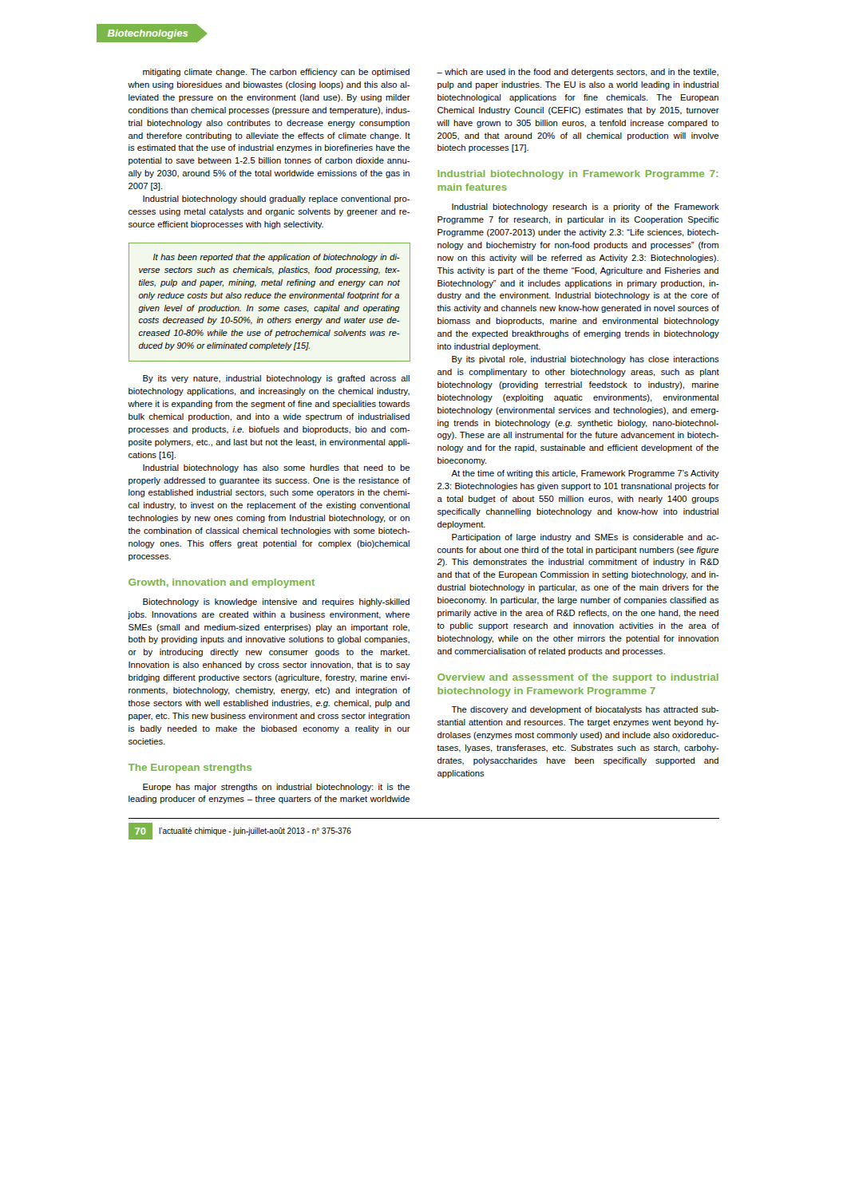Biotechnologies
mitigating climate change. The carbon efficiency can be optimised when using bioresidues and biowastes (closing loops) and this also alleviated the pressure on the environment (land use). By using milder conditions than chemical processes (pressure and temperature), industrial biotechnology also contributes to decrease energy consumption and therefore contributing to alleviate the effects of climate change. It is estimated that the use of industrial enzymes in biorefineries have the potential to save between 1-2.5 billion tonnes of carbon dioxide annually by 2030, around 5% of the total worldwide emissions of the gas in 2007 [3].
Industrial biotechnology should gradually replace conventional processes using metal catalysts and organic solvents by greener and resource efficient bioprocesses with high selectivity.
It has been reported that the application of biotechnology in diverse sectors such as chemicals, plastics, food processing, textiles, pulp and paper, mining, metal refining and energy can not only reduce costs but also reduce the environmental footprint for a given level of production. In some cases, capital and operating costs decreased by 10-50%, in others energy and water use decreased 10-80% while the use of petrochemical solvents was reduced by 90% or eliminated completely [15].
By its very nature, industrial biotechnology is grafted across all biotechnology applications, and increasingly on the chemical industry, where it is expanding from the segment of fine and specialities towards bulk chemical production, and into a wide spectrum of industrialised processes and products, i.e. biofuels and bioproducts, bio and composite polymers, etc., and last but not the least, in environmental applications [16].
Industrial biotechnology has also some hurdles that need to be properly addressed to guarantee its success. One is the resistance of long established industrial sectors, such some operators in the chemical industry, to invest on the replacement of the existing conventional technologies by new ones coming from Industrial biotechnology, or on the combination of classical chemical technologies with some biotechnology ones. This offers great potential for complex (bio)chemical processes.
Growth, innovation and employment
Biotechnology is knowledge intensive and requires highly-skilled jobs. Innovations are created within a business environment, where SMEs (small and medium-sized enterprises) play an important role, both by providing inputs and innovative solutions to global companies, or by introducing directly new consumer goods to the market. Innovation is also enhanced by cross sector innovation, that is to say bridging different productive sectors (agriculture, forestry, marine environments, biotechnology, chemistry, energy, etc) and integration of those sectors with well established industries, e.g. chemical, pulp and paper, etc. This new business environment and cross sector integration is badly needed to make the biobased economy a reality in our societies.
The European strengths
Europe has major strengths on industrial biotechnology: it is the leading producer of enzymes – three quarters of the market worldwide – which are used in the food and detergents sectors, and in the textile, pulp and paper industries. The EU is also a world leading in industrial biotechnological applications for fine chemicals. The European Chemical Industry Council (CEFIC) estimates that by 2015, turnover will have grown to 305 billion euros, a tenfold increase compared to 2005, and that around 20% of all chemical production will involve biotech processes [17].
Industrial biotechnology in Framework Programme 7: main features
Industrial biotechnology research is a priority of the Framework Programme 7 for research, in particular in its Cooperation Specific Programme (2007-2013) under the activity 2.3: “Life sciences, biotechnology and biochemistry for non-food products and processes” (from now on this activity will be referred as Activity 2.3: Biotechnologies). This activity is part of the theme “Food, Agriculture and Fisheries and Biotechnology” and it includes applications in primary production, industry and the environment. Industrial biotechnology is at the core of this activity and channels new know-how generated in novel sources of biomass and bioproducts, marine and environmental biotechnology and the expected breakthroughs of emerging trends in biotechnology into industrial deployment.
By its pivotal role, industrial biotechnology has close interactions and is complimentary to other biotechnology areas, such as plant biotechnology (providing terrestrial feedstock to industry), marine biotechnology (exploiting aquatic environments), environmental biotechnology (environmental services and technologies), and emerging trends in biotechnology (e.g. synthetic biology, nano-biotechnology). These are all instrumental for the future advancement in biotechnology and for the rapid, sustainable and efficient development of the bioeconomy.
At the time of writing this article, Framework Programme 7’s Activity 2.3: Biotechnologies has given support to 101 transnational projects for a total budget of about 550 million euros, with nearly 1400 groups specifically channelling biotechnology and know-how into industrial deployment.
Participation of large industry and SMEs is considerable and accounts for about one third of the total in participant numbers (see figure 2). This demonstrates the industrial commitment of industry in R&D and that of the European Commission in setting biotechnology, and industrial biotechnology in particular, as one of the main drivers for the bioeconomy. In particular, the large number of companies classified as primarily active in the area of R&D reflects, on the one hand, the need to public support research and innovation activities in the area of biotechnology, while on the other mirrors the potential for innovation and commercialisation of related products and processes.
Overview and assessment of the support to industrial biotechnology in Framework Programme 7
The discovery and development of biocatalysts has attracted substantial attention and resources. The target enzymes went beyond hydrolases (enzymes most commonly used) and include also oxidoreductases, lyases, transferases, etc. Substrates such as starch, carbohydrates, polysaccharides have been specifically supported and applications
70 l’actualité chimique - juin-juillet-août 2013 - n° 375-376